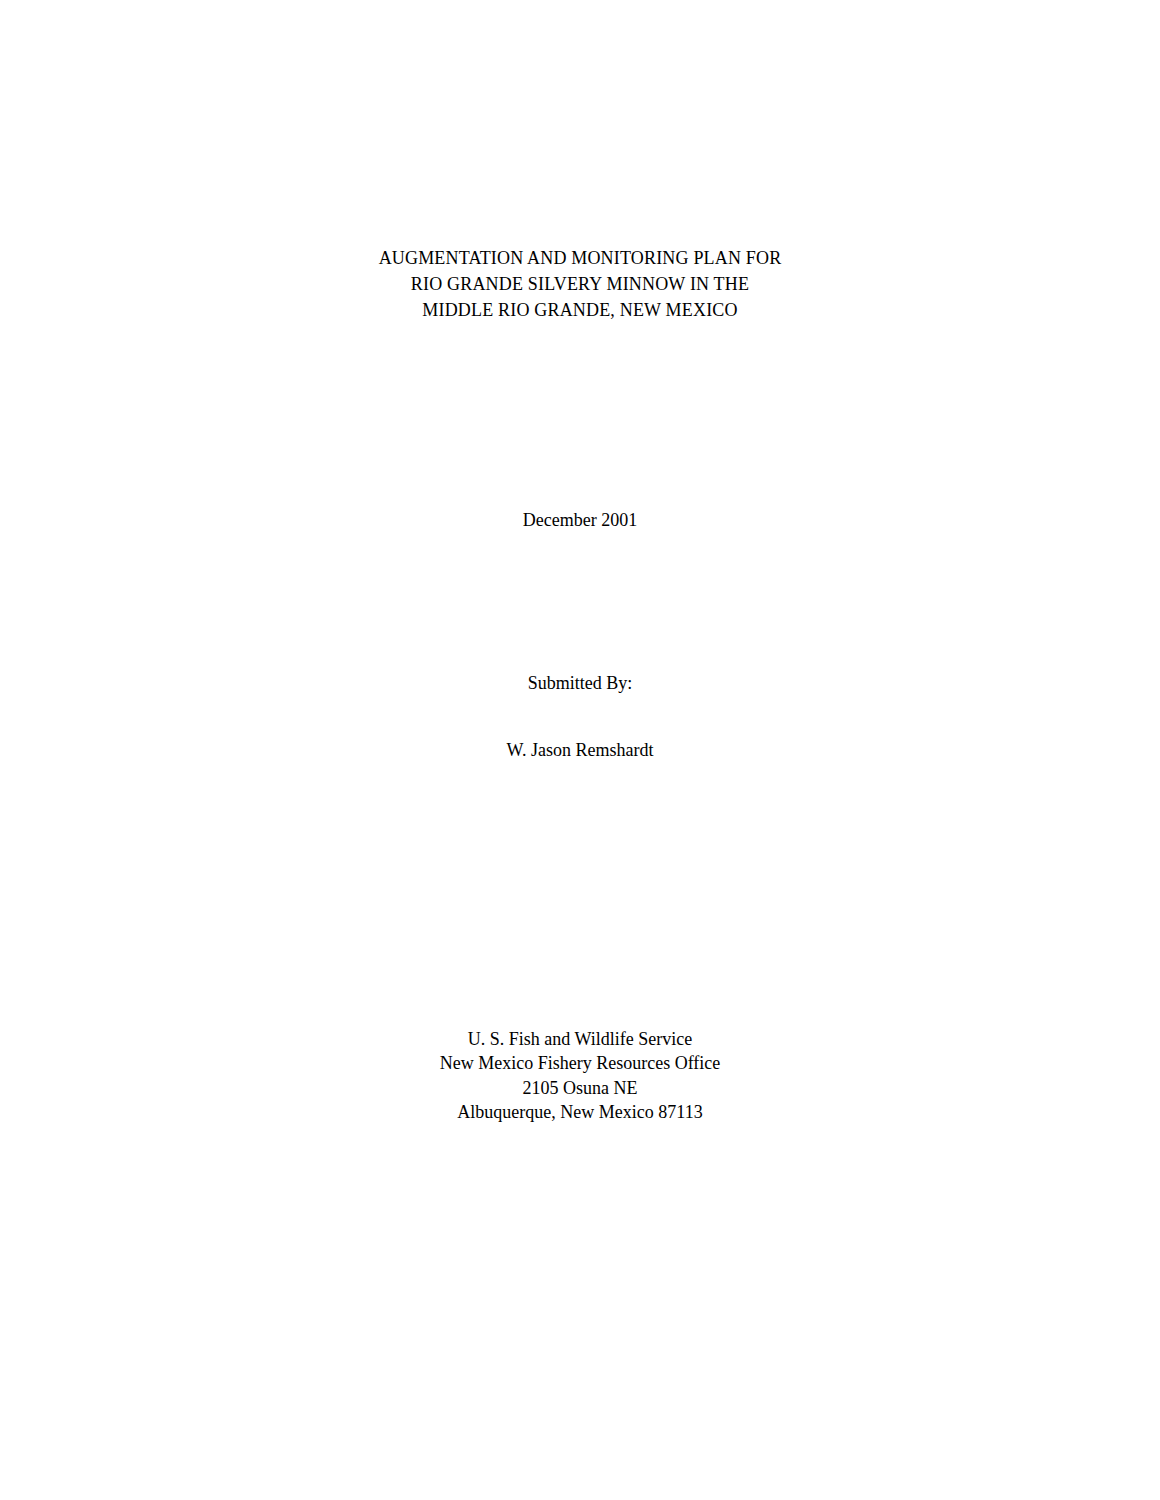AUGMENTATION AND MONITORING PLAN FOR RIO GRANDE SILVERY MINNOW IN THE MIDDLE RIO GRANDE, NEW MEXICO
December 2001
Submitted By: W. Jason Remshardt
U. S. Fish and Wildlife Service New Mexico Fishery Resources Office 2105 Osuna NE Albuquerque, New Mexico 87113